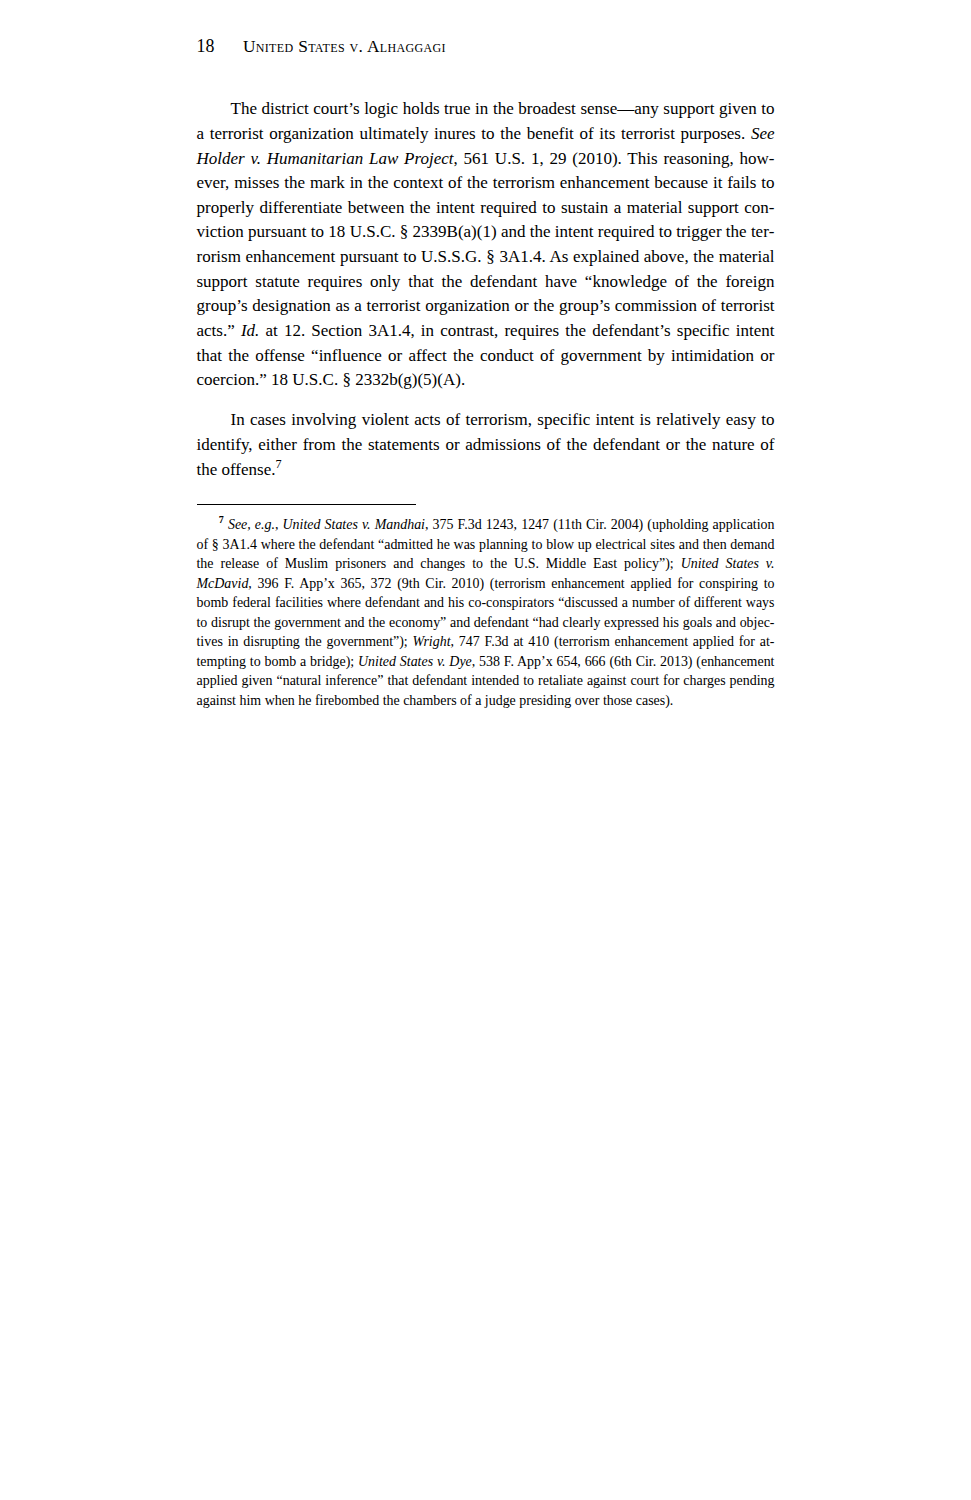18 United States v. Alhaggagi
The district court’s logic holds true in the broadest sense—any support given to a terrorist organization ultimately inures to the benefit of its terrorist purposes. See Holder v. Humanitarian Law Project, 561 U.S. 1, 29 (2010). This reasoning, however, misses the mark in the context of the terrorism enhancement because it fails to properly differentiate between the intent required to sustain a material support conviction pursuant to 18 U.S.C. § 2339B(a)(1) and the intent required to trigger the terrorism enhancement pursuant to U.S.S.G. § 3A1.4. As explained above, the material support statute requires only that the defendant have “knowledge of the foreign group’s designation as a terrorist organization or the group’s commission of terrorist acts.” Id. at 12. Section 3A1.4, in contrast, requires the defendant’s specific intent that the offense “influence or affect the conduct of government by intimidation or coercion.” 18 U.S.C. § 2332b(g)(5)(A).
In cases involving violent acts of terrorism, specific intent is relatively easy to identify, either from the statements or admissions of the defendant or the nature of the offense.7
7 See, e.g., United States v. Mandhai, 375 F.3d 1243, 1247 (11th Cir. 2004) (upholding application of § 3A1.4 where the defendant “admitted he was planning to blow up electrical sites and then demand the release of Muslim prisoners and changes to the U.S. Middle East policy”); United States v. McDavid, 396 F. App’x 365, 372 (9th Cir. 2010) (terrorism enhancement applied for conspiring to bomb federal facilities where defendant and his co-conspirators “discussed a number of different ways to disrupt the government and the economy” and defendant “had clearly expressed his goals and objectives in disrupting the government”); Wright, 747 F.3d at 410 (terrorism enhancement applied for attempting to bomb a bridge); United States v. Dye, 538 F. App’x 654, 666 (6th Cir. 2013) (enhancement applied given “natural inference” that defendant intended to retaliate against court for charges pending against him when he firebombed the chambers of a judge presiding over those cases).